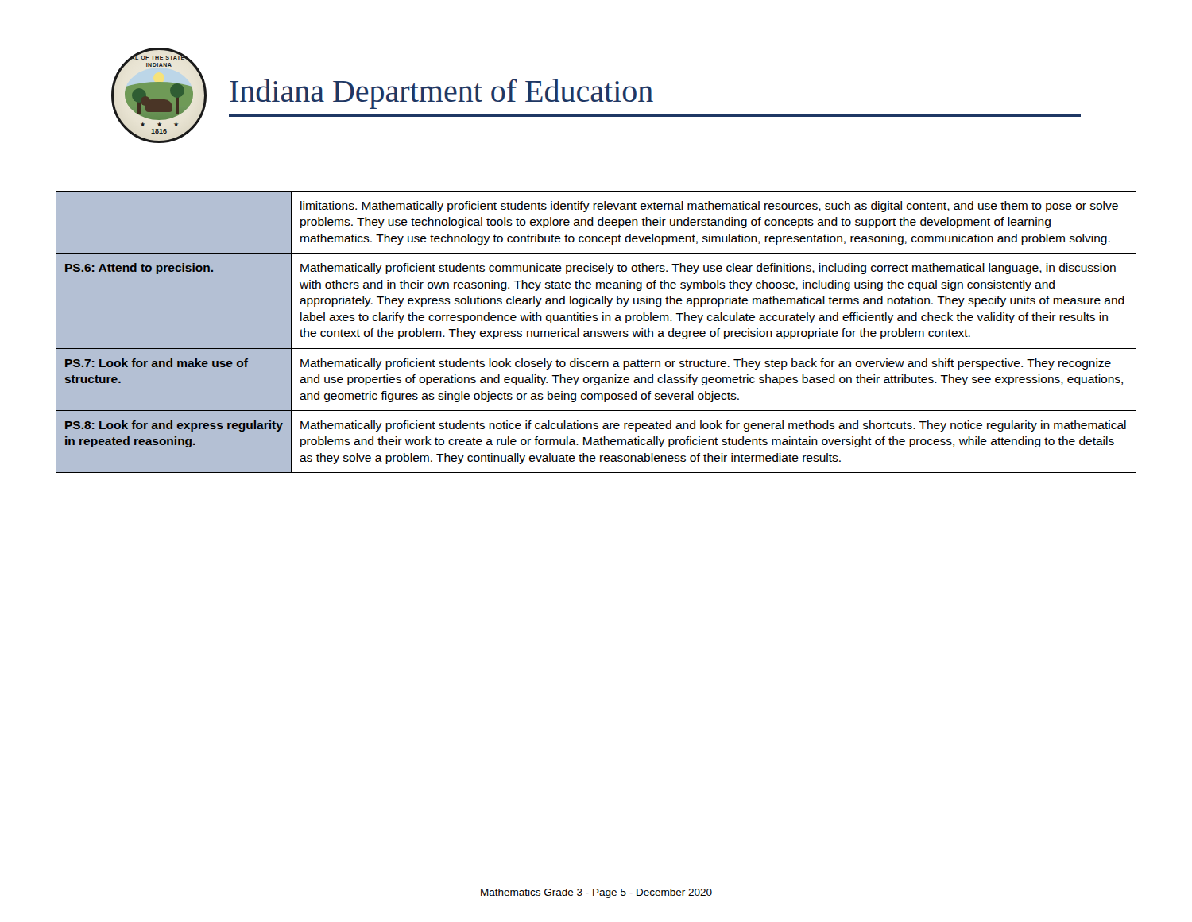SEAL OF THE STATE OF INDIANA
★★★
1816
Indiana Department of Education
| | limitations. Mathematically proficient students identify relevant external mathematical resources, such as digital content, and use them to pose or solve problems. They use technological tools to explore and deepen their understanding of concepts and to support the development of learning mathematics. They use technology to contribute to concept development, simulation, representation, reasoning, communication and problem solving. |
| PS.6: Attend to precision. | Mathematically proficient students communicate precisely to others. They use clear definitions, including correct mathematical language, in discussion with others and in their own reasoning. They state the meaning of the symbols they choose, including using the equal sign consistently and appropriately. They express solutions clearly and logically by using the appropriate mathematical terms and notation. They specify units of measure and label axes to clarify the correspondence with quantities in a problem. They calculate accurately and efficiently and check the validity of their results in the context of the problem. They express numerical answers with a degree of precision appropriate for the problem context. |
| PS.7: Look for and make use of structure. | Mathematically proficient students look closely to discern a pattern or structure. They step back for an overview and shift perspective. They recognize and use properties of operations and equality. They organize and classify geometric shapes based on their attributes. They see expressions, equations, and geometric figures as single objects or as being composed of several objects. |
| PS.8: Look for and express regularity in repeated reasoning. | Mathematically proficient students notice if calculations are repeated and look for general methods and shortcuts. They notice regularity in mathematical problems and their work to create a rule or formula. Mathematically proficient students maintain oversight of the process, while attending to the details as they solve a problem. They continually evaluate the reasonableness of their intermediate results. |
Mathematics Grade 3 - Page 5 - December 2020